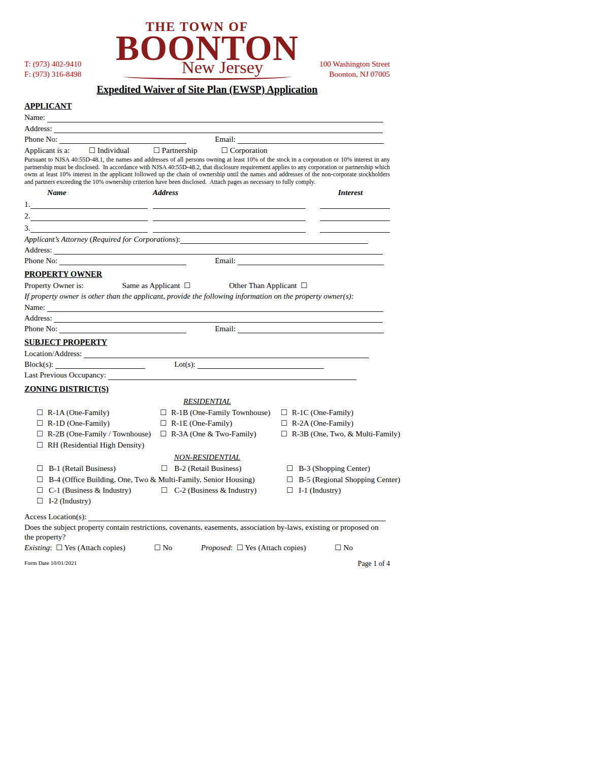T: (973) 402-9410
F: (973) 316-8498
100 Washington Street
Boonton, NJ 07005
THE TOWN OF BOONTON New Jersey
Expedited Waiver of Site Plan (EWSP) Application
APPLICANT
Name:
Address:
Phone No: Email:
Applicant is a: ☐ Individual ☐ Partnership ☐ Corporation
Pursuant to NJSA 40:55D-48.1, the names and addresses of all persons owning at least 10% of the stock in a corporation or 10% interest in any partnership must be disclosed. In accordance with NJSA 40:55D-48.2, that disclosure requirement applies to any corporation or partnership which owns at least 10% interest in the applicant followed up the chain of ownership until the names and addresses of the non-corporate stockholders and partners exceeding the 10% ownership criterion have been disclosed. Attach pages as necessary to fully comply.
| | Name | Address | Interest |
| --- | --- | --- | --- |
| 1. | | | |
| 2. | | | |
| 3. | | | |
Applicant’s Attorney (Required for Corporations):
Address:
Phone No: Email:
PROPERTY OWNER
Property Owner is: Same as Applicant ☐ Other Than Applicant ☐
If property owner is other than the applicant, provide the following information on the property owner(s):
Name:
Address:
Phone No: Email:
SUBJECT PROPERTY
Location/Address:
Block(s): Lot(s):
Last Previous Occupancy:
ZONING DISTRICT(S)
RESIDENTIAL
| ☐ | R-1A (One-Family) | ☐ | R-1B (One-Family Townhouse) | ☐ | R-1C (One-Family) |
| ☐ | R-1D (One-Family) | ☐ | R-1E (One-Family) | ☐ | R-2A (One-Family) |
| ☐ | R-2B (One-Family / Townhouse) | ☐ | R-3A (One & Two-Family) | ☐ | R-3B (One, Two, & Multi-Family) |
| ☐ | RH (Residential High Density) |
NON-RESIDENTIAL
| ☐ | B-1 (Retail Business) | ☐ | B-2 (Retail Business) | ☐ | B-3 (Shopping Center) |
| ☐ | B-4 (Office Building, One, Two & Multi-Family, Senior Housing) | ☐ | B-5 (Regional Shopping Center) |
| ☐ | C-1 (Business & Industry) | ☐ | C-2 (Business & Industry) | ☐ | I-1 (Industry) |
| ☐ | I-2 (Industry) |
Access Location(s):
Does the subject property contain restrictions, covenants, easements, association by-laws, existing or proposed on the property?
Existing: ☐ Yes (Attach copies) ☐ No Proposed: ☐ Yes (Attach copies) ☐ No
Form Date 10/01/2021 Page 1 of 4